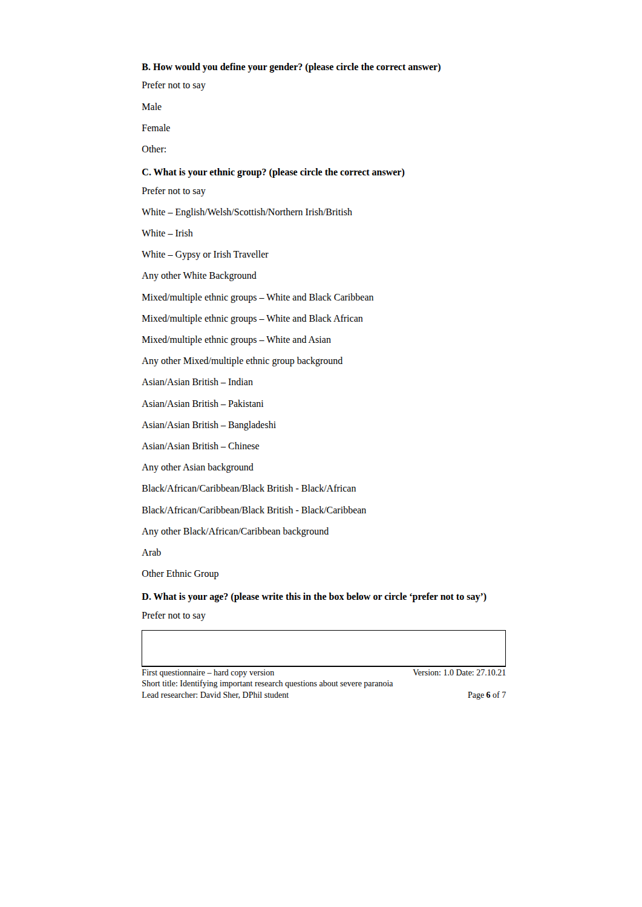B. How would you define your gender? (please circle the correct answer)
Prefer not to say
Male
Female
Other:
C. What is your ethnic group? (please circle the correct answer)
Prefer not to say
White – English/Welsh/Scottish/Northern Irish/British
White – Irish
White – Gypsy or Irish Traveller
Any other White Background
Mixed/multiple ethnic groups – White and Black Caribbean
Mixed/multiple ethnic groups – White and Black African
Mixed/multiple ethnic groups – White and Asian
Any other Mixed/multiple ethnic group background
Asian/Asian British – Indian
Asian/Asian British – Pakistani
Asian/Asian British – Bangladeshi
Asian/Asian British – Chinese
Any other Asian background
Black/African/Caribbean/Black British - Black/African
Black/African/Caribbean/Black British - Black/Caribbean
Any other Black/African/Caribbean background
Arab
Other Ethnic Group
D. What is your age? (please write this in the box below or circle ‘prefer not to say’)
Prefer not to say
First questionnaire – hard copy version
Version: 1.0 Date: 27.10.21
Short title: Identifying important research questions about severe paranoia
Lead researcher: David Sher, DPhil student
Page 6 of 7